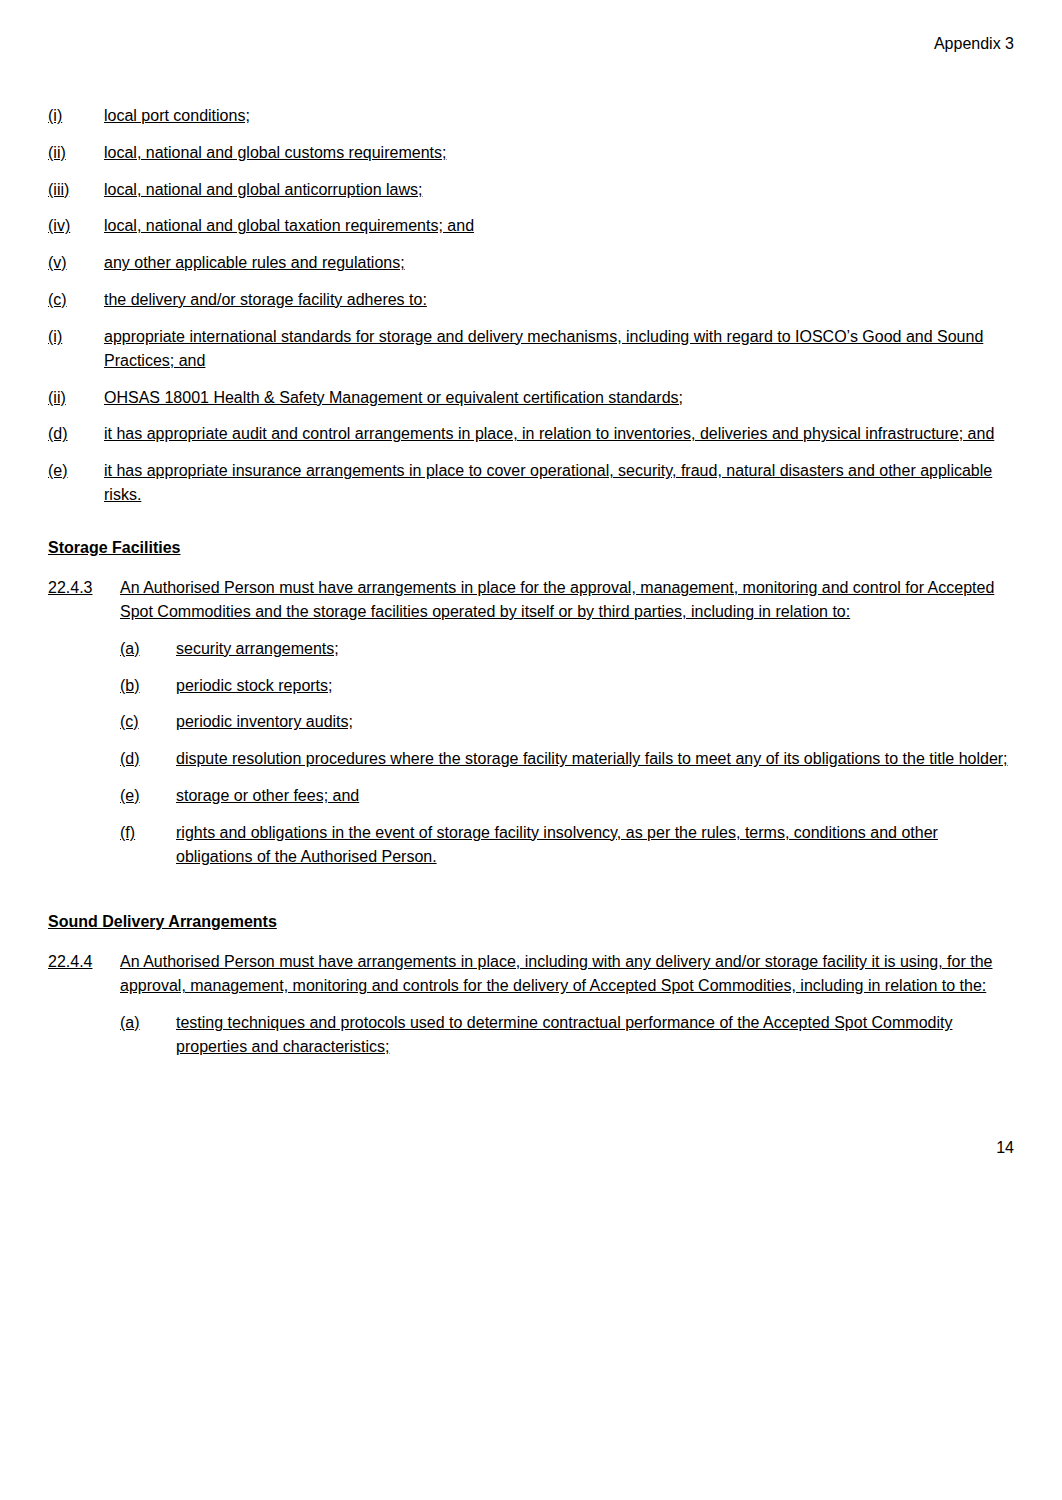Appendix 3
(i) local port conditions;
(ii) local, national and global customs requirements;
(iii) local, national and global anticorruption laws;
(iv) local, national and global taxation requirements; and
(v) any other applicable rules and regulations;
(c) the delivery and/or storage facility adheres to:
(i) appropriate international standards for storage and delivery mechanisms, including with regard to IOSCO’s Good and Sound Practices; and
(ii) OHSAS 18001 Health & Safety Management or equivalent certification standards;
(d) it has appropriate audit and control arrangements in place, in relation to inventories, deliveries and physical infrastructure; and
(e) it has appropriate insurance arrangements in place to cover operational, security, fraud, natural disasters and other applicable risks.
Storage Facilities
22.4.3
An Authorised Person must have arrangements in place for the approval, management, monitoring and control for Accepted Spot Commodities and the storage facilities operated by itself or by third parties, including in relation to:
(a) security arrangements;
(b) periodic stock reports;
(c) periodic inventory audits;
(d) dispute resolution procedures where the storage facility materially fails to meet any of its obligations to the title holder;
(e) storage or other fees; and
(f) rights and obligations in the event of storage facility insolvency, as per the rules, terms, conditions and other obligations of the Authorised Person.
Sound Delivery Arrangements
22.4.4
An Authorised Person must have arrangements in place, including with any delivery and/or storage facility it is using, for the approval, management, monitoring and controls for the delivery of Accepted Spot Commodities, including in relation to the:
(a) testing techniques and protocols used to determine contractual performance of the Accepted Spot Commodity properties and characteristics;
14